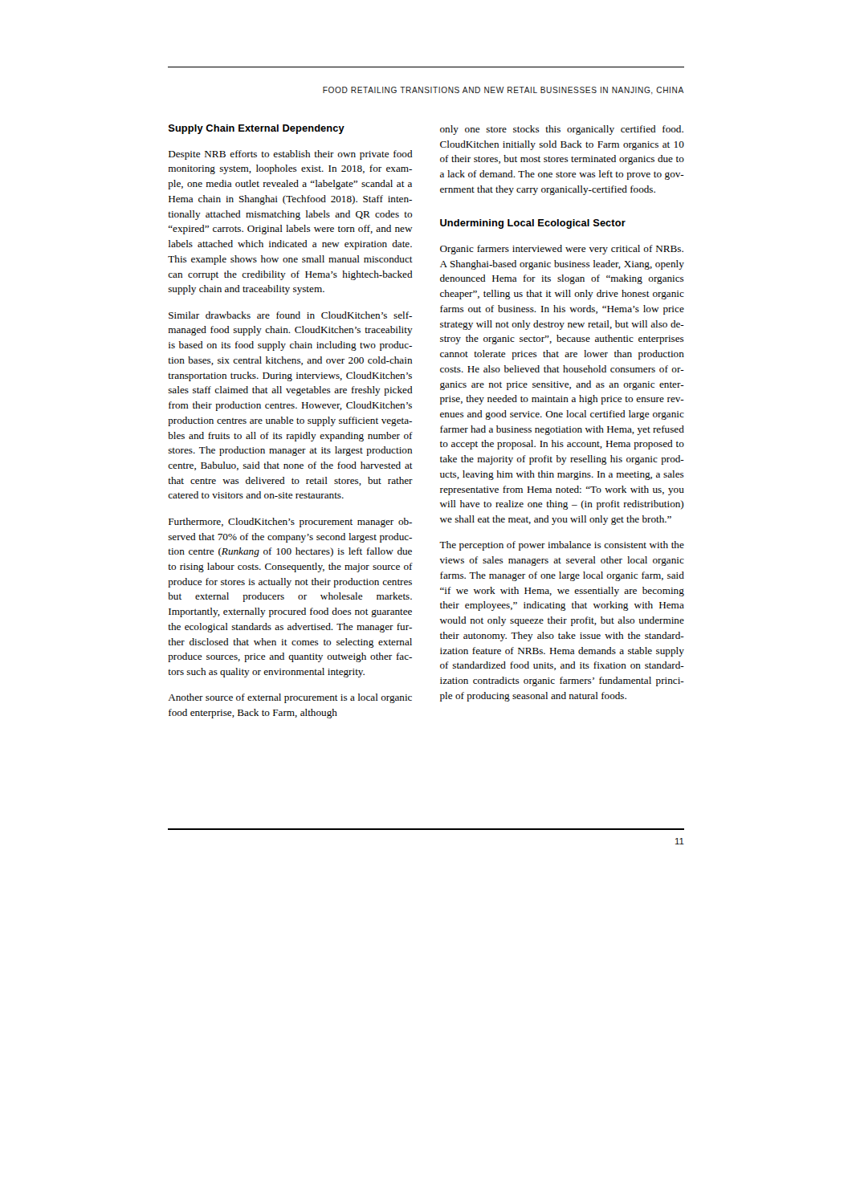Food Retailing Transitions and New Retail Businesses in Nanjing, China
Supply Chain External Dependency
Despite NRB efforts to establish their own private food monitoring system, loopholes exist. In 2018, for example, one media outlet revealed a “labelgate” scandal at a Hema chain in Shanghai (Techfood 2018). Staff intentionally attached mismatching labels and QR codes to “expired” carrots. Original labels were torn off, and new labels attached which indicated a new expiration date. This example shows how one small manual misconduct can corrupt the credibility of Hema’s hightech-backed supply chain and traceability system.
Similar drawbacks are found in CloudKitchen’s self-managed food supply chain. CloudKitchen’s traceability is based on its food supply chain including two production bases, six central kitchens, and over 200 cold-chain transportation trucks. During interviews, CloudKitchen’s sales staff claimed that all vegetables are freshly picked from their production centres. However, CloudKitchen’s production centres are unable to supply sufficient vegetables and fruits to all of its rapidly expanding number of stores. The production manager at its largest production centre, Babuluo, said that none of the food harvested at that centre was delivered to retail stores, but rather catered to visitors and on-site restaurants.
Furthermore, CloudKitchen’s procurement manager observed that 70% of the company’s second largest production centre (Runkang of 100 hectares) is left fallow due to rising labour costs. Consequently, the major source of produce for stores is actually not their production centres but external producers or wholesale markets. Importantly, externally procured food does not guarantee the ecological standards as advertised. The manager further disclosed that when it comes to selecting external produce sources, price and quantity outweigh other factors such as quality or environmental integrity.
Another source of external procurement is a local organic food enterprise, Back to Farm, although
only one store stocks this organically certified food. CloudKitchen initially sold Back to Farm organics at 10 of their stores, but most stores terminated organics due to a lack of demand. The one store was left to prove to government that they carry organically-certified foods.
Undermining Local Ecological Sector
Organic farmers interviewed were very critical of NRBs. A Shanghai-based organic business leader, Xiang, openly denounced Hema for its slogan of “making organics cheaper”, telling us that it will only drive honest organic farms out of business. In his words, “Hema’s low price strategy will not only destroy new retail, but will also destroy the organic sector”, because authentic enterprises cannot tolerate prices that are lower than production costs. He also believed that household consumers of organics are not price sensitive, and as an organic enterprise, they needed to maintain a high price to ensure revenues and good service. One local certified large organic farmer had a business negotiation with Hema, yet refused to accept the proposal. In his account, Hema proposed to take the majority of profit by reselling his organic products, leaving him with thin margins. In a meeting, a sales representative from Hema noted: “To work with us, you will have to realize one thing – (in profit redistribution) we shall eat the meat, and you will only get the broth.”
The perception of power imbalance is consistent with the views of sales managers at several other local organic farms. The manager of one large local organic farm, said “if we work with Hema, we essentially are becoming their employees,” indicating that working with Hema would not only squeeze their profit, but also undermine their autonomy. They also take issue with the standardization feature of NRBs. Hema demands a stable supply of standardized food units, and its fixation on standardization contradicts organic farmers’ fundamental principle of producing seasonal and natural foods.
11